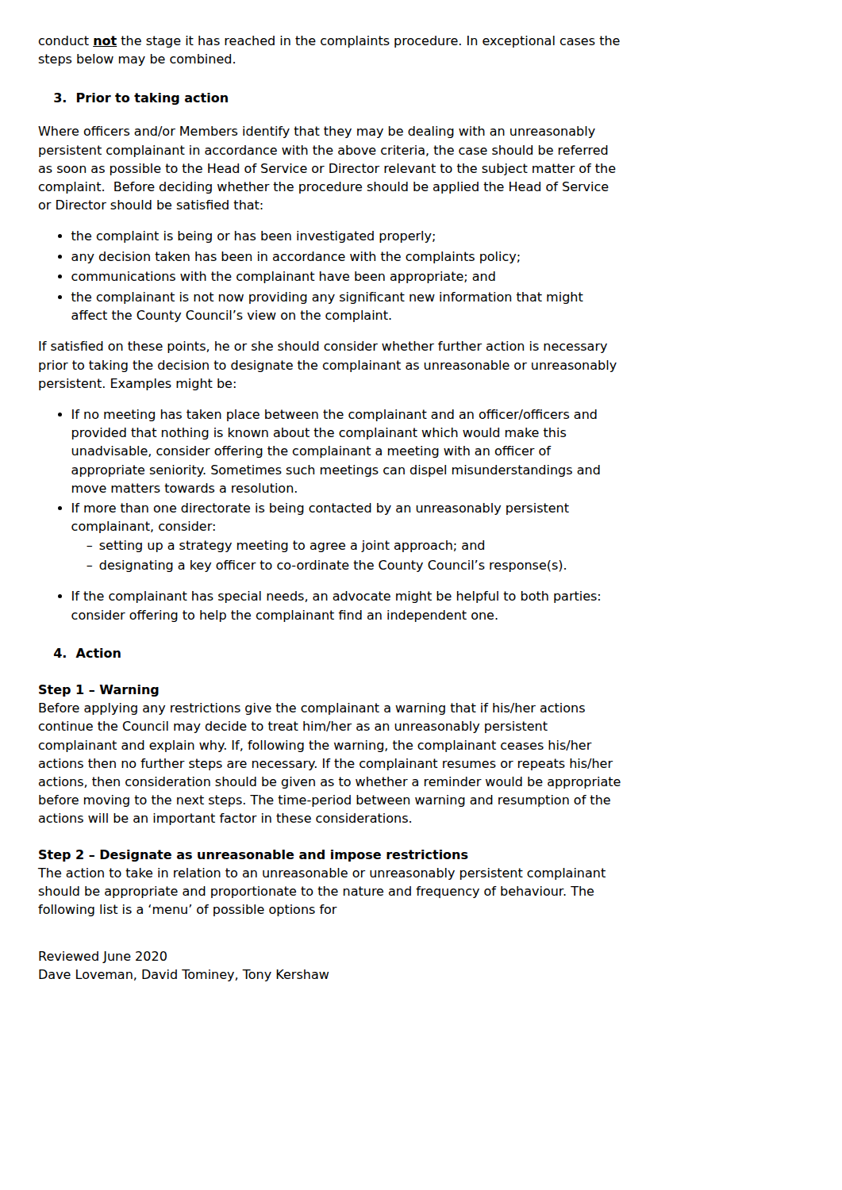conduct not the stage it has reached in the complaints procedure. In exceptional cases the steps below may be combined.
3. Prior to taking action
Where officers and/or Members identify that they may be dealing with an unreasonably persistent complainant in accordance with the above criteria, the case should be referred as soon as possible to the Head of Service or Director relevant to the subject matter of the complaint. Before deciding whether the procedure should be applied the Head of Service or Director should be satisfied that:
the complaint is being or has been investigated properly;
any decision taken has been in accordance with the complaints policy;
communications with the complainant have been appropriate; and
the complainant is not now providing any significant new information that might affect the County Council’s view on the complaint.
If satisfied on these points, he or she should consider whether further action is necessary prior to taking the decision to designate the complainant as unreasonable or unreasonably persistent. Examples might be:
If no meeting has taken place between the complainant and an officer/officers and provided that nothing is known about the complainant which would make this unadvisable, consider offering the complainant a meeting with an officer of appropriate seniority. Sometimes such meetings can dispel misunderstandings and move matters towards a resolution.
If more than one directorate is being contacted by an unreasonably persistent complainant, consider:
setting up a strategy meeting to agree a joint approach; and
designating a key officer to co-ordinate the County Council’s response(s).
If the complainant has special needs, an advocate might be helpful to both parties: consider offering to help the complainant find an independent one.
4. Action
Step 1 – Warning
Before applying any restrictions give the complainant a warning that if his/her actions continue the Council may decide to treat him/her as an unreasonably persistent complainant and explain why. If, following the warning, the complainant ceases his/her actions then no further steps are necessary. If the complainant resumes or repeats his/her actions, then consideration should be given as to whether a reminder would be appropriate before moving to the next steps. The time-period between warning and resumption of the actions will be an important factor in these considerations.
Step 2 – Designate as unreasonable and impose restrictions
The action to take in relation to an unreasonable or unreasonably persistent complainant should be appropriate and proportionate to the nature and frequency of behaviour. The following list is a ‘menu’ of possible options for
Reviewed June 2020
Dave Loveman, David Tominey, Tony Kershaw